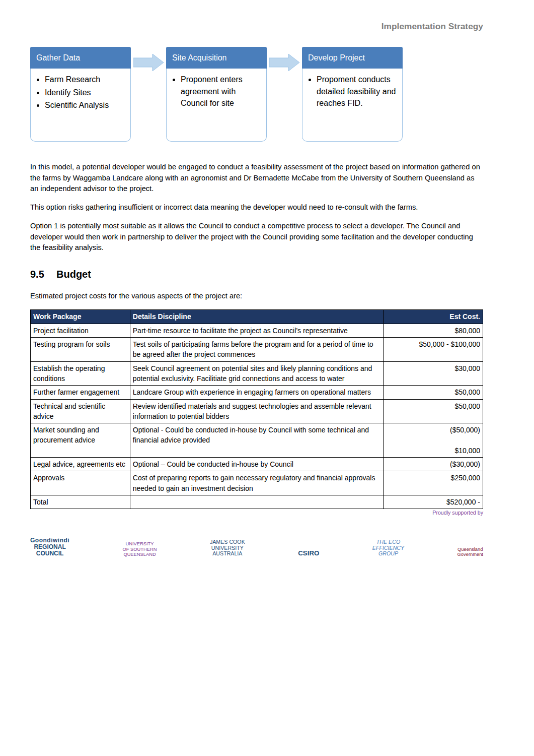Implementation Strategy
Gather Data
Farm Research
Identify Sites
Scientific Analysis
Site Acquisition
Proponent enters agreement with Council for site
Develop Project
Propoment conducts detailed feasibility and reaches FID.
In this model, a potential developer would be engaged to conduct a feasibility assessment of the project based on information gathered on the farms by Waggamba Landcare along with an agronomist and Dr Bernadette McCabe from the University of Southern Queensland as an independent advisor to the project.
This option risks gathering insufficient or incorrect data meaning the developer would need to re-consult with the farms.
Option 1 is potentially most suitable as it allows the Council to conduct a competitive process to select a developer. The Council and developer would then work in partnership to deliver the project with the Council providing some facilitation and the developer conducting the feasibility analysis.
9.5 Budget
Estimated project costs for the various aspects of the project are:
| Work Package | Details Discipline | Est Cost. |
| --- | --- | --- |
| Project facilitation | Part-time resource to facilitate the project as Council’s representative | $80,000 |
| Testing program for soils | Test soils of participating farms before the program and for a period of time to be agreed after the project commences | $50,000 - $100,000 |
| Establish the operating conditions | Seek Council agreement on potential sites and likely planning conditions and potential exclusivity. Facilitiate grid connections and access to water | $30,000 |
| Further farmer engagement | Landcare Group with experience in engaging farmers on operational matters | $50,000 |
| Technical and scientific advice | Review identified materials and suggest technologies and assemble relevant information to potential bidders | $50,000 |
| Market sounding and procurement advice | Optional - Could be conducted in-house by Council with some technical and financial advice provided | ($50,000) $10,000 |
| Legal advice, agreements etc | Optional – Could be conducted in-house by Council | ($30,000) |
| Approvals | Cost of preparing reports to gain necessary regulatory and financial approvals needed to gain an investment decision | $250,000 |
| Total | | $520,000 - |
Proudly supported by
Goondiwindi
REGIONAL
COUNCIL
UNIVERSITY
OF SOUTHERN
QUEENSLAND
JAMES COOK
UNIVERSITY
AUSTRALIA
CSIRO
THE ECO
EFFICIENCY
GROUP
Queensland
Government